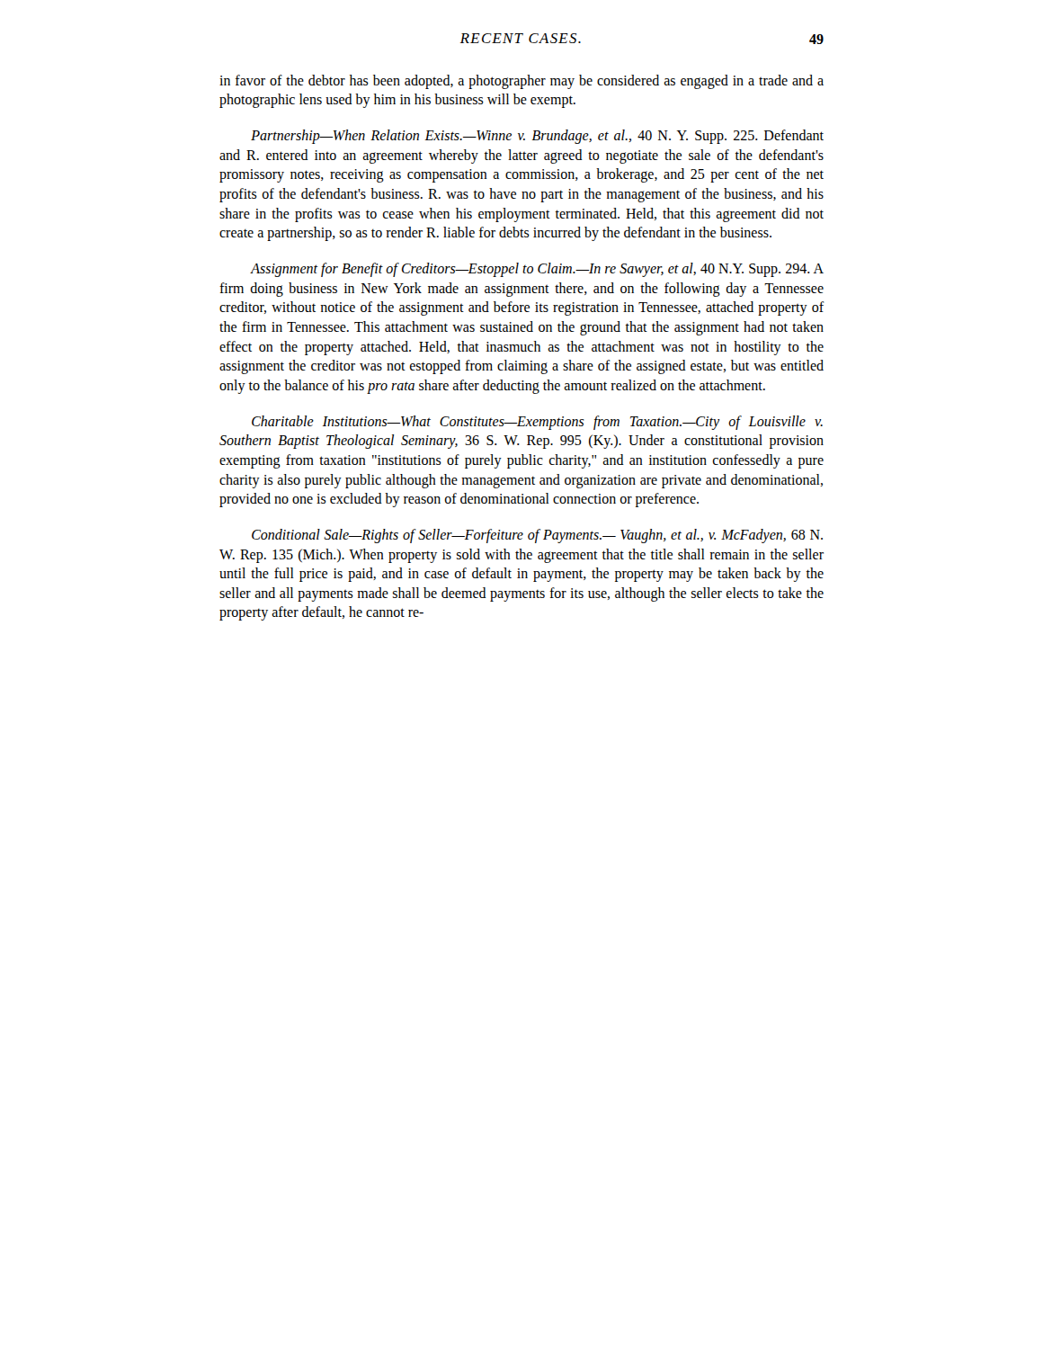RECENT CASES. 49
in favor of the debtor has been adopted, a photographer may be considered as engaged in a trade and a photographic lens used by him in his business will be exempt.
Partnership—When Relation Exists.—Winne v. Brundage, et al., 40 N. Y. Supp. 225. Defendant and R. entered into an agreement whereby the latter agreed to negotiate the sale of the defendant's promissory notes, receiving as compensation a commission, a brokerage, and 25 per cent of the net profits of the defendant's business. R. was to have no part in the management of the business, and his share in the profits was to cease when his employment terminated. Held, that this agreement did not create a partnership, so as to render R. liable for debts incurred by the defendant in the business.
Assignment for Benefit of Creditors—Estoppel to Claim.—In re Sawyer, et al, 40 N.Y. Supp. 294. A firm doing business in New York made an assignment there, and on the following day a Tennessee creditor, without notice of the assignment and before its registration in Tennessee, attached property of the firm in Tennessee. This attachment was sustained on the ground that the assignment had not taken effect on the property attached. Held, that inasmuch as the attachment was not in hostility to the assignment the creditor was not estopped from claiming a share of the assigned estate, but was entitled only to the balance of his pro rata share after deducting the amount realized on the attachment.
Charitable Institutions—What Constitutes—Exemptions from Taxation.—City of Louisville v. Southern Baptist Theological Seminary, 36 S. W. Rep. 995 (Ky.). Under a constitutional provision exempting from taxation "institutions of purely public charity," and an institution confessedly a pure charity is also purely public although the management and organization are private and denominational, provided no one is excluded by reason of denominational connection or preference.
Conditional Sale—Rights of Seller—Forfeiture of Payments.— Vaughn, et al., v. McFadyen, 68 N. W. Rep. 135 (Mich.). When property is sold with the agreement that the title shall remain in the seller until the full price is paid, and in case of default in payment, the property may be taken back by the seller and all payments made shall be deemed payments for its use, although the seller elects to take the property after default, he cannot re-